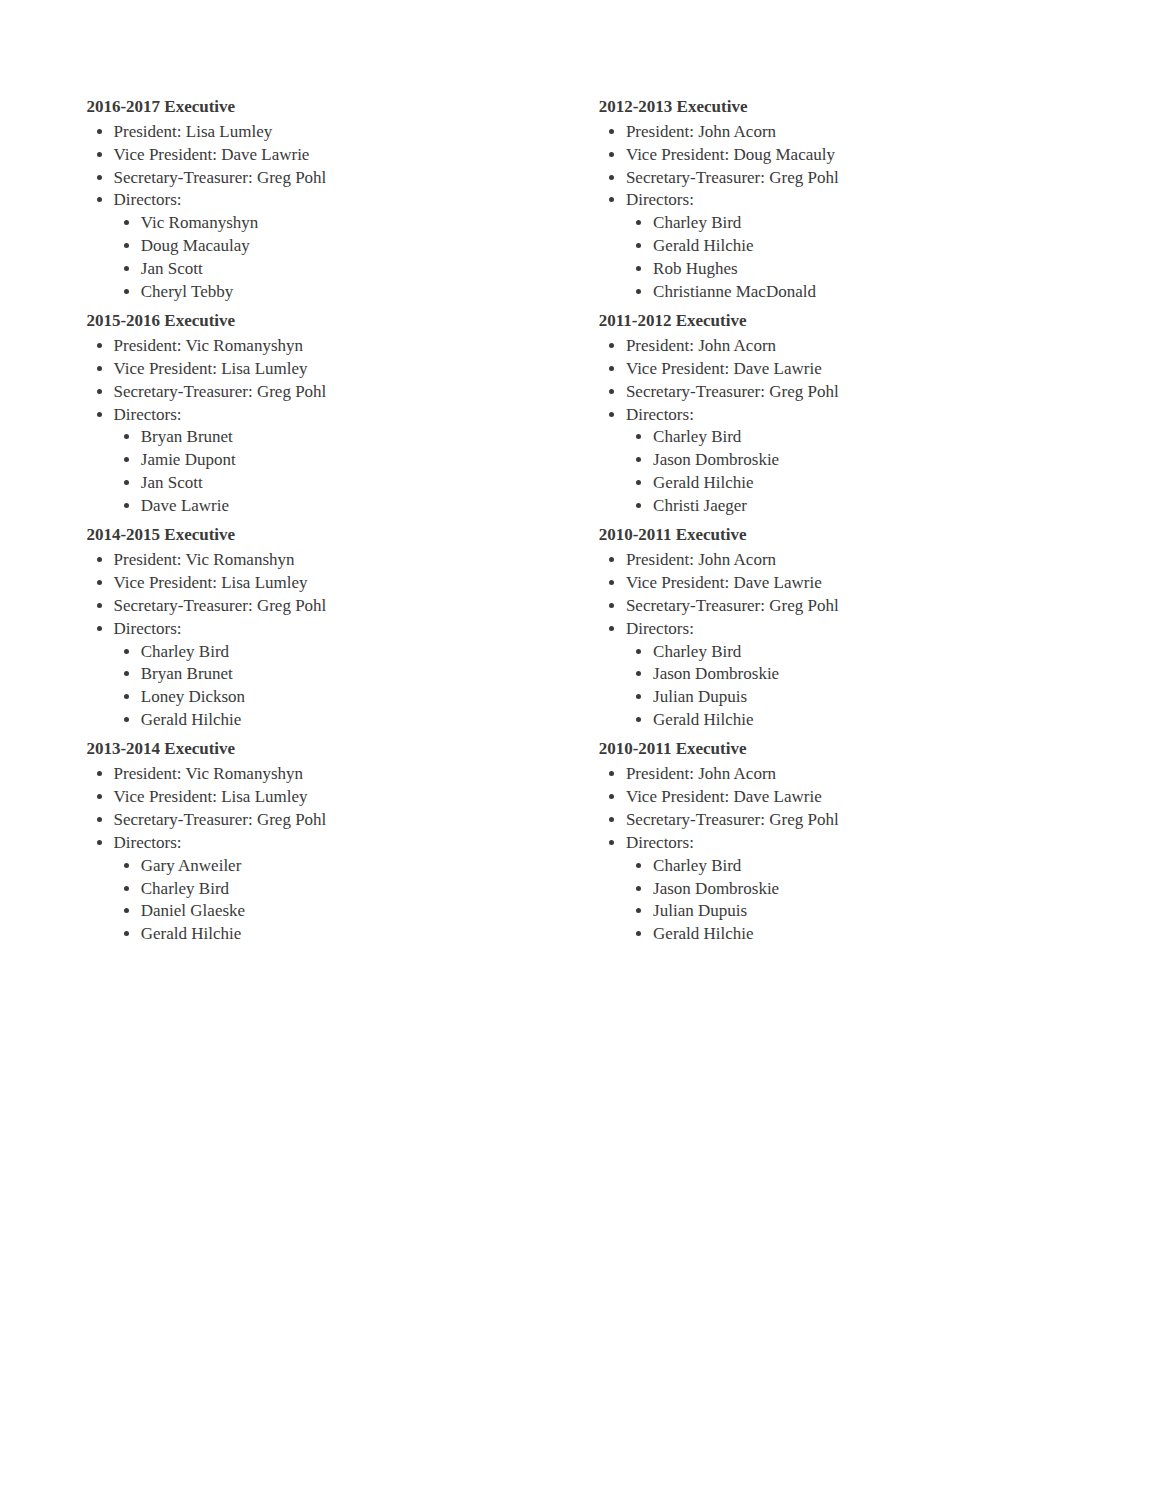2016-2017 Executive
President: Lisa Lumley
Vice President: Dave Lawrie
Secretary-Treasurer: Greg Pohl
Directors:
Vic Romanyshyn
Doug Macaulay
Jan Scott
Cheryl Tebby
2015-2016 Executive
President: Vic Romanyshyn
Vice President: Lisa Lumley
Secretary-Treasurer: Greg Pohl
Directors:
Bryan Brunet
Jamie Dupont
Jan Scott
Dave Lawrie
2014-2015 Executive
President: Vic Romanshyn
Vice President: Lisa Lumley
Secretary-Treasurer: Greg Pohl
Directors:
Charley Bird
Bryan Brunet
Loney Dickson
Gerald Hilchie
2013-2014 Executive
President: Vic Romanyshyn
Vice President: Lisa Lumley
Secretary-Treasurer: Greg Pohl
Directors:
Gary Anweiler
Charley Bird
Daniel Glaeske
Gerald Hilchie
2012-2013 Executive
President: John Acorn
Vice President: Doug Macauly
Secretary-Treasurer: Greg Pohl
Directors:
Charley Bird
Gerald Hilchie
Rob Hughes
Christianne MacDonald
2011-2012 Executive
President: John Acorn
Vice President: Dave Lawrie
Secretary-Treasurer: Greg Pohl
Directors:
Charley Bird
Jason Dombroskie
Gerald Hilchie
Christi Jaeger
2010-2011 Executive
President: John Acorn
Vice President: Dave Lawrie
Secretary-Treasurer: Greg Pohl
Directors:
Charley Bird
Jason Dombroskie
Julian Dupuis
Gerald Hilchie
2010-2011 Executive
President: John Acorn
Vice President: Dave Lawrie
Secretary-Treasurer: Greg Pohl
Directors:
Charley Bird
Jason Dombroskie
Julian Dupuis
Gerald Hilchie